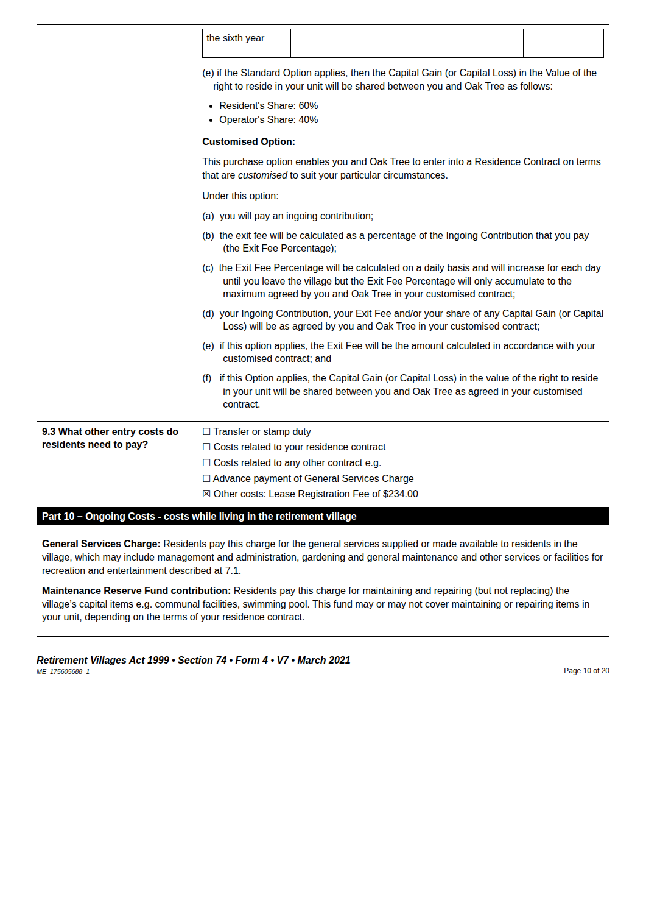| | / the sixth year / / / / (e) if the Standard Option applies, then the Capital Gain (or Capital Loss) in the Value of the right to reside in your unit will be shared between you and Oak Tree as follows: Resident's Share: 60% Operator's Share: 40% Customised Option: This purchase option enables you and Oak Tree to enter into a Residence Contract on terms that are customised to suit your particular circumstances. Under this option: (a) you will pay an ingoing contribution; (b) the exit fee will be calculated as a percentage of the Ingoing Contribution that you pay (the Exit Fee Percentage); (c) the Exit Fee Percentage will be calculated on a daily basis and will increase for each day until you leave the village but the Exit Fee Percentage will only accumulate to the maximum agreed by you and Oak Tree in your customised contract; (d) your Ingoing Contribution, your Exit Fee and/or your share of any Capital Gain (or Capital Loss) will be as agreed by you and Oak Tree in your customised contract; (e) if this option applies, the Exit Fee will be the amount calculated in accordance with your customised contract; and (f) if this Option applies, the Capital Gain (or Capital Loss) in the value of the right to reside in your unit will be shared between you and Oak Tree as agreed in your customised contract. |
| 9.3 What other entry costs do residents need to pay? | ☐ Transfer or stamp duty ☐ Costs related to your residence contract ☐ Costs related to any other contract e.g. ☐ Advance payment of General Services Charge ☒ Other costs: Lease Registration Fee of $234.00 |
| Part 10 – Ongoing Costs - costs while living in the retirement village General Services Charge: Residents pay this charge for the general services supplied or made available to residents in the village, which may include management and administration, gardening and general maintenance and other services or facilities for recreation and entertainment described at 7.1. Maintenance Reserve Fund contribution: Residents pay this charge for maintaining and repairing (but not replacing) the village’s capital items e.g. communal facilities, swimming pool. This fund may or may not cover maintaining or repairing items in your unit, depending on the terms of your residence contract. |
Retirement Villages Act 1999 • Section 74 • Form 4 • V7 • March 2021 ME_175605688_1
Page 10 of 20